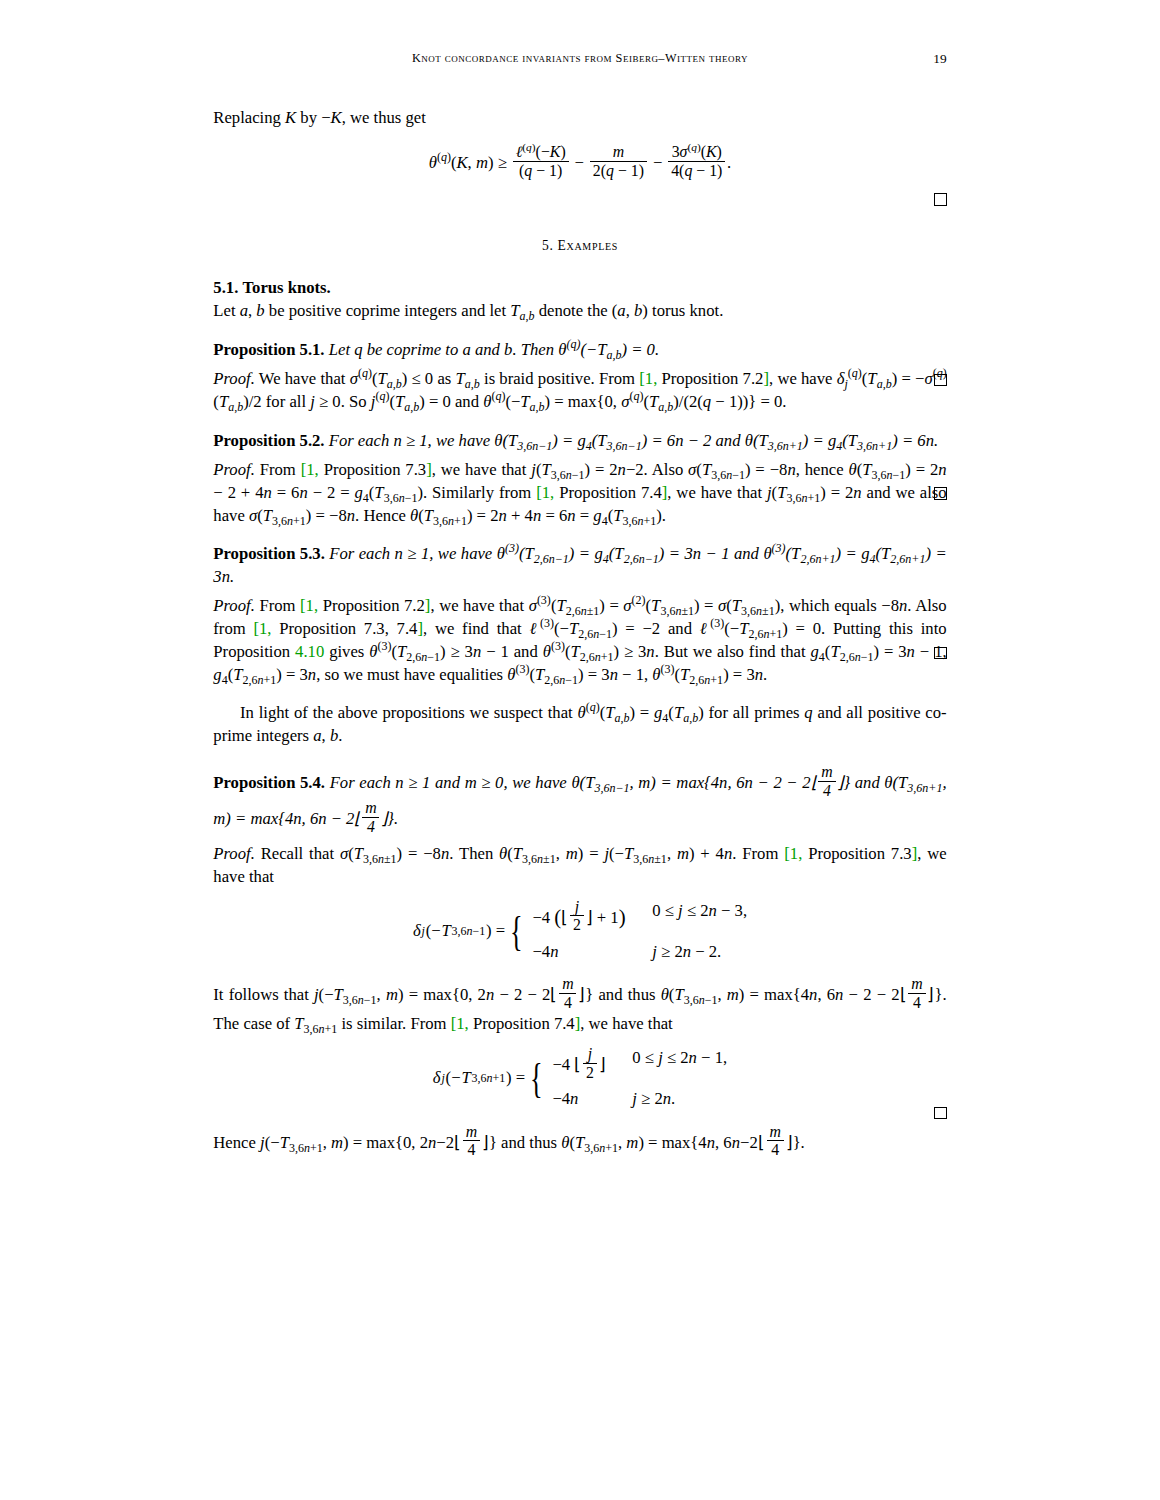Knot concordance invariants from Seiberg–Witten theory 19
Replacing K by −K, we thus get
θ(q)(K, m) ≥ ℓ(q)(−K)(q − 1) − m 2(q − 1) − 3σ(q)(K) 4(q − 1).
5. Examples
5.1. Torus knots.
Let a, b be positive coprime integers and let Ta,b denote the (a, b) torus knot.
Proposition 5.1. Let q be coprime to a and b. Then θ(q)(−Ta,b) = 0.
Proof. We have that σ(q)(Ta,b) ≤ 0 as Ta,b is braid positive. From [1, Proposition 7.2], we have δj(q)(Ta,b) = −σ(q)(Ta,b)/2 for all j ≥ 0. So j(q)(Ta,b) = 0 and θ(q)(−Ta,b) = max{0, σ(q)(Ta,b)/(2(q − 1))} = 0.
Proposition 5.2. For each n ≥ 1, we have θ(T3,6n−1) = g4(T3,6n−1) = 6n − 2 and θ(T3,6n+1) = g4(T3,6n+1) = 6n.
Proof. From [1, Proposition 7.3], we have that j(T3,6n−1) = 2n−2. Also σ(T3,6n−1) = −8n, hence θ(T3,6n−1) = 2n − 2 + 4n = 6n − 2 = g4(T3,6n−1). Similarly from [1, Proposition 7.4], we have that j(T3,6n+1) = 2n and we also have σ(T3,6n+1) = −8n. Hence θ(T3,6n+1) = 2n + 4n = 6n = g4(T3,6n+1).
Proposition 5.3. For each n ≥ 1, we have θ(3)(T2,6n−1) = g4(T2,6n−1) = 3n − 1 and θ(3)(T2,6n+1) = g4(T2,6n+1) = 3n.
Proof. From [1, Proposition 7.2], we have that σ(3)(T2,6n±1) = σ(2)(T3,6n±1) = σ(T3,6n±1), which equals −8n. Also from [1, Proposition 7.3, 7.4], we find that ℓ(3)(−T2,6n−1) = −2 and ℓ(3)(−T2,6n+1) = 0. Putting this into Proposition 4.10 gives θ(3)(T2,6n−1) ≥ 3n − 1 and θ(3)(T2,6n+1) ≥ 3n. But we also find that g4(T2,6n−1) = 3n − 1, g4(T2,6n+1) = 3n, so we must have equalities θ(3)(T2,6n−1) = 3n − 1, θ(3)(T2,6n+1) = 3n.
In light of the above propositions we suspect that θ(q)(Ta,b) = g4(Ta,b) for all primes q and all positive coprime integers a, b.
Proposition 5.4. For each n ≥ 1 and m ≥ 0, we have θ(T3,6n−1, m) = max{4n, 6n − 2 − 2⌊m 4⌋} and θ(T3,6n+1, m) = max{4n, 6n − 2⌊m 4⌋}.
Proof. Recall that σ(T3,6n±1) = −8n. Then θ(T3,6n±1, m) = j(−T3,6n±1, m) + 4n. From [1, Proposition 7.3], we have that
δj(−T3,6n−1) = { −4 (⌊j 2⌋ + 1) 0 ≤ j ≤ 2n − 3, −4n j ≥ 2n − 2.
It follows that j(−T3,6n−1, m) = max{0, 2n − 2 − 2⌊m 4⌋} and thus θ(T3,6n−1, m) = max{4n, 6n − 2 − 2⌊m 4⌋}. The case of T3,6n+1 is similar. From [1, Proposition 7.4], we have that
δj(−T3,6n+1) = { −4 ⌊j 2⌋ 0 ≤ j ≤ 2n − 1, −4n j ≥ 2n.
Hence j(−T3,6n+1, m) = max{0, 2n−2⌊m 4⌋} and thus θ(T3,6n+1, m) = max{4n, 6n−2⌊m 4⌋}.